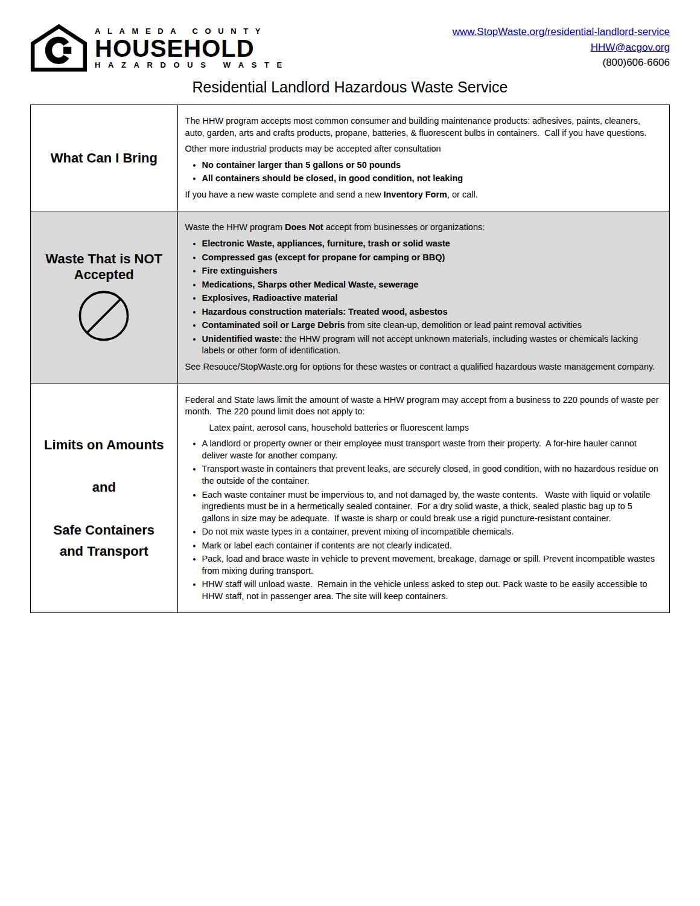A L A M E D A C O U N T Y
HOUSEHOLD
H A Z A R D O U S W A S T E
www.StopWaste.org/residential-landlord-service
HHW@acgov.org
(800)606-6606
Residential Landlord Hazardous Waste Service
| What Can I Bring | The HHW program accepts most common consumer and building maintenance products: adhesives, paints, cleaners, auto, garden, arts and crafts products, propane, batteries, & fluorescent bulbs in containers. Call if you have questions. Other more industrial products may be accepted after consultation No container larger than 5 gallons or 50 pounds All containers should be closed, in good condition, not leaking If you have a new waste complete and send a new Inventory Form , or call. |
| Waste That is NOT Accepted | Waste the HHW program Does Not accept from businesses or organizations: Electronic Waste, appliances, furniture, trash or solid waste Compressed gas (except for propane for camping or BBQ) Fire extinguishers Medications, Sharps other Medical Waste, sewerage Explosives, Radioactive material Hazardous construction materials: Treated wood, asbestos Contaminated soil or Large Debris from site clean-up, demolition or lead paint removal activities Unidentified waste: the HHW program will not accept unknown materials, including wastes or chemicals lacking labels or other form of identification. See Resouce/StopWaste.org for options for these wastes or contract a qualified hazardous waste management company. |
| Limits on Amounts and Safe Containers and Transport | Federal and State laws limit the amount of waste a HHW program may accept from a business to 220 pounds of waste per month. The 220 pound limit does not apply to: Latex paint, aerosol cans, household batteries or fluorescent lamps A landlord or property owner or their employee must transport waste from their property. A for-hire hauler cannot deliver waste for another company. Transport waste in containers that prevent leaks, are securely closed, in good condition, with no hazardous residue on the outside of the container. Each waste container must be impervious to, and not damaged by, the waste contents. Waste with liquid or volatile ingredients must be in a hermetically sealed container. For a dry solid waste, a thick, sealed plastic bag up to 5 gallons in size may be adequate. If waste is sharp or could break use a rigid puncture-resistant container. Do not mix waste types in a container, prevent mixing of incompatible chemicals. Mark or label each container if contents are not clearly indicated. Pack, load and brace waste in vehicle to prevent movement, breakage, damage or spill. Prevent incompatible wastes from mixing during transport. HHW staff will unload waste. Remain in the vehicle unless asked to step out. Pack waste to be easily accessible to HHW staff, not in passenger area. The site will keep containers. |